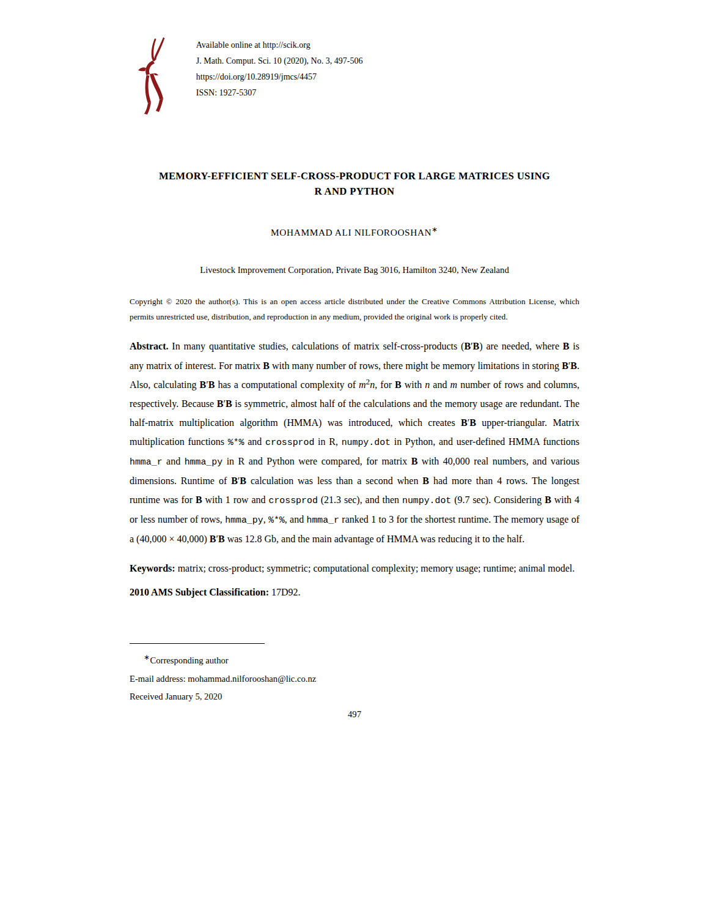Available online at http://scik.org
J. Math. Comput. Sci. 10 (2020), No. 3, 497-506
https://doi.org/10.28919/jmcs/4457
ISSN: 1927-5307
Memory-Efficient Self-Cross-Product for Large Matrices Using
R and Python
Mohammad Ali Nilforooshan∗
Livestock Improvement Corporation, Private Bag 3016, Hamilton 3240, New Zealand
Copyright © 2020 the author(s). This is an open access article distributed under the Creative Commons Attribution License, which permits unrestricted use, distribution, and reproduction in any medium, provided the original work is properly cited.
Abstract. In many quantitative studies, calculations of matrix self-cross-products (B′B) are needed, where B is any matrix of interest. For matrix B with many number of rows, there might be memory limitations in storing B′B. Also, calculating B′B has a computational complexity of m2n, for B with n and m number of rows and columns, respectively. Because B′B is symmetric, almost half of the calculations and the memory usage are redundant. The half-matrix multiplication algorithm (HMMA) was introduced, which creates B′B upper-triangular. Matrix multiplication functions %*% and crossprod in R, numpy.dot in Python, and user-defined HMMA functions hmma_r and hmma_py in R and Python were compared, for matrix B with 40,000 real numbers, and various dimensions. Runtime of B′B calculation was less than a second when B had more than 4 rows. The longest runtime was for B with 1 row and crossprod (21.3 sec), and then numpy.dot (9.7 sec). Considering B with 4 or less number of rows, hmma_py, %*%, and hmma_r ranked 1 to 3 for the shortest runtime. The memory usage of a (40,000 × 40,000) B′B was 12.8 Gb, and the main advantage of HMMA was reducing it to the half.
Keywords: matrix; cross-product; symmetric; computational complexity; memory usage; runtime; animal model.
2010 AMS Subject Classification: 17D92.
∗Corresponding author
E-mail address: mohammad.nilforooshan@lic.co.nz
Received January 5, 2020
497